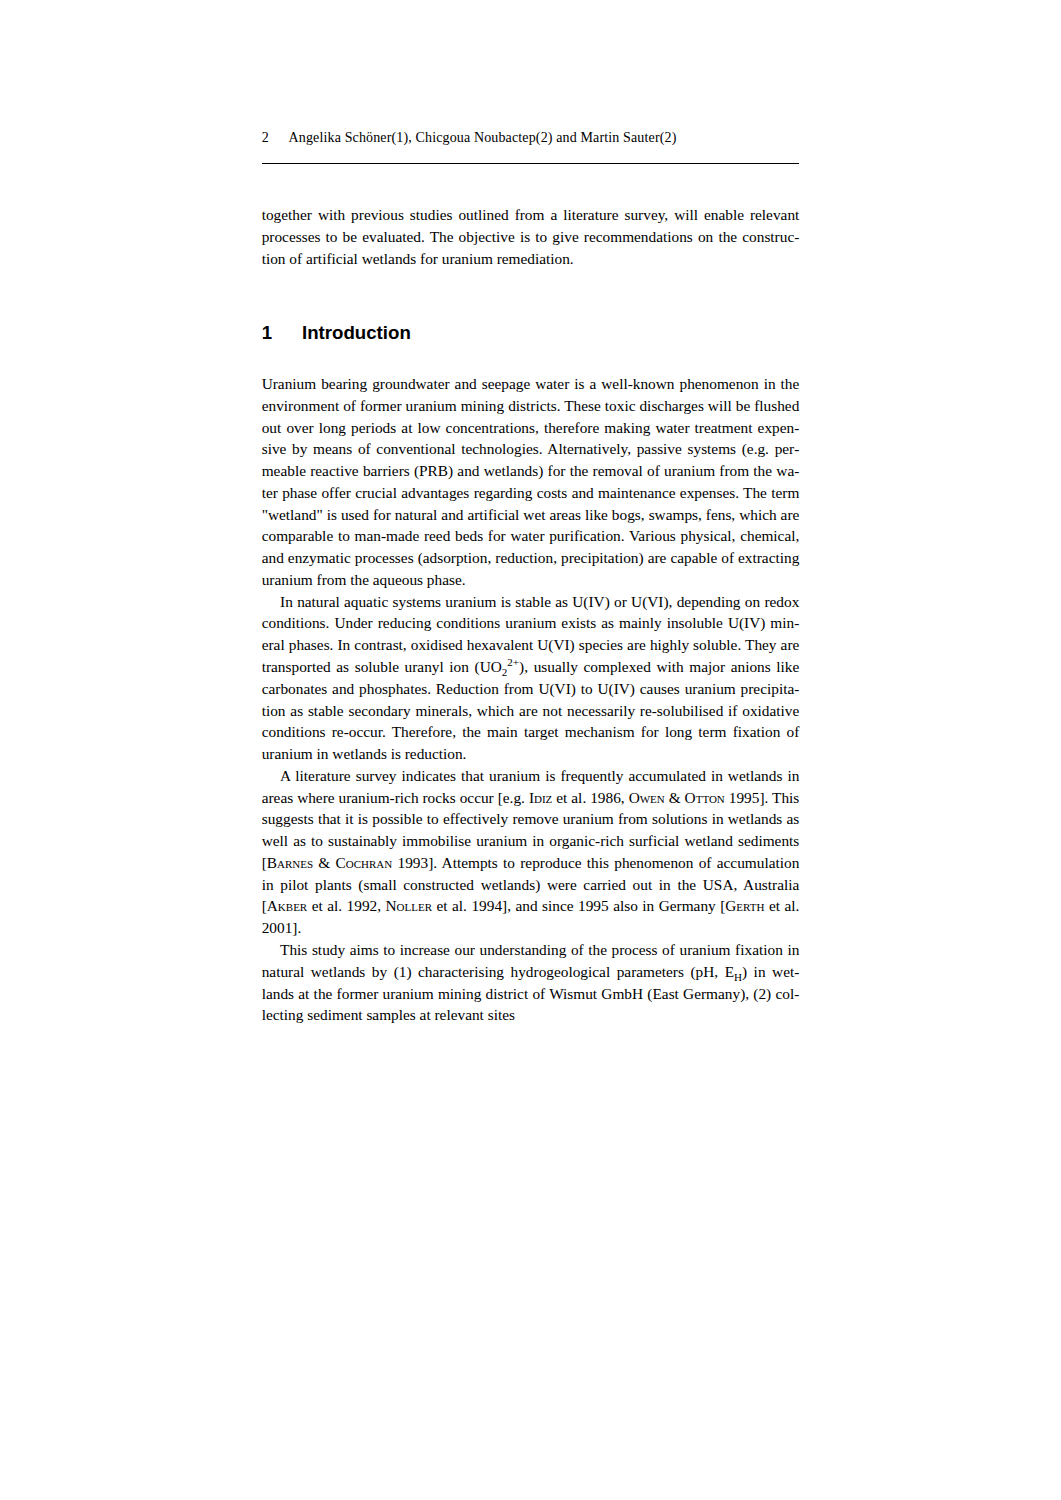2 Angelika Schöner(1), Chicgoua Noubactep(2) and Martin Sauter(2)
together with previous studies outlined from a literature survey, will enable relevant processes to be evaluated. The objective is to give recommendations on the construction of artificial wetlands for uranium remediation.
1 Introduction
Uranium bearing groundwater and seepage water is a well-known phenomenon in the environment of former uranium mining districts. These toxic discharges will be flushed out over long periods at low concentrations, therefore making water treatment expensive by means of conventional technologies. Alternatively, passive systems (e.g. permeable reactive barriers (PRB) and wetlands) for the removal of uranium from the water phase offer crucial advantages regarding costs and maintenance expenses. The term "wetland" is used for natural and artificial wet areas like bogs, swamps, fens, which are comparable to man-made reed beds for water purification. Various physical, chemical, and enzymatic processes (adsorption, reduction, precipitation) are capable of extracting uranium from the aqueous phase.
In natural aquatic systems uranium is stable as U(IV) or U(VI), depending on redox conditions. Under reducing conditions uranium exists as mainly insoluble U(IV) mineral phases. In contrast, oxidised hexavalent U(VI) species are highly soluble. They are transported as soluble uranyl ion (UO22+), usually complexed with major anions like carbonates and phosphates. Reduction from U(VI) to U(IV) causes uranium precipitation as stable secondary minerals, which are not necessarily re-solubilised if oxidative conditions re-occur. Therefore, the main target mechanism for long term fixation of uranium in wetlands is reduction.
A literature survey indicates that uranium is frequently accumulated in wetlands in areas where uranium-rich rocks occur [e.g. Idiz et al. 1986, Owen & Otton 1995]. This suggests that it is possible to effectively remove uranium from solutions in wetlands as well as to sustainably immobilise uranium in organic-rich surficial wetland sediments [Barnes & Cochran 1993]. Attempts to reproduce this phenomenon of accumulation in pilot plants (small constructed wetlands) were carried out in the USA, Australia [Akber et al. 1992, Noller et al. 1994], and since 1995 also in Germany [Gerth et al. 2001].
This study aims to increase our understanding of the process of uranium fixation in natural wetlands by (1) characterising hydrogeological parameters (pH, EH) in wetlands at the former uranium mining district of Wismut GmbH (East Germany), (2) collecting sediment samples at relevant sites